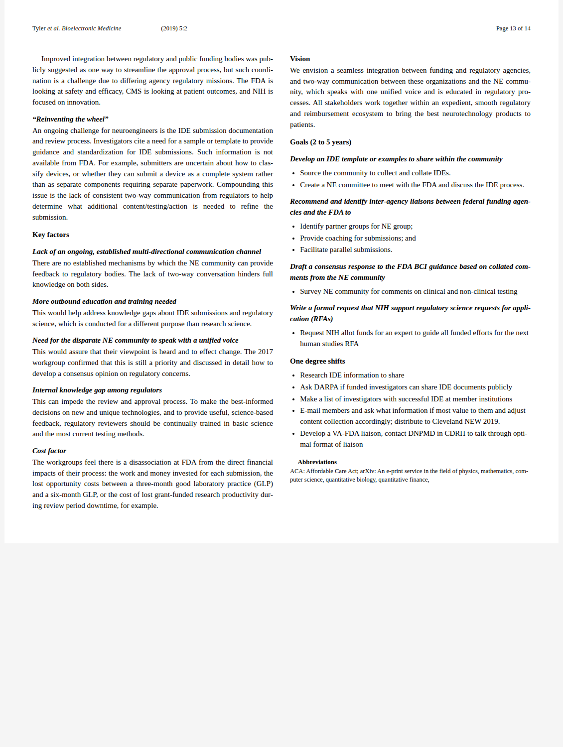Tyler et al. Bioelectronic Medicine (2019) 5:2 Page 13 of 14
Improved integration between regulatory and public funding bodies was publicly suggested as one way to streamline the approval process, but such coordination is a challenge due to differing agency regulatory missions. The FDA is looking at safety and efficacy, CMS is looking at patient outcomes, and NIH is focused on innovation.
“Reinventing the wheel”
An ongoing challenge for neuroengineers is the IDE submission documentation and review process. Investigators cite a need for a sample or template to provide guidance and standardization for IDE submissions. Such information is not available from FDA. For example, submitters are uncertain about how to classify devices, or whether they can submit a device as a complete system rather than as separate components requiring separate paperwork. Compounding this issue is the lack of consistent two-way communication from regulators to help determine what additional content/testing/action is needed to refine the submission.
Key factors
Lack of an ongoing, established multi-directional communication channel
There are no established mechanisms by which the NE community can provide feedback to regulatory bodies. The lack of two-way conversation hinders full knowledge on both sides.
More outbound education and training needed
This would help address knowledge gaps about IDE submissions and regulatory science, which is conducted for a different purpose than research science.
Need for the disparate NE community to speak with a unified voice
This would assure that their viewpoint is heard and to effect change. The 2017 workgroup confirmed that this is still a priority and discussed in detail how to develop a consensus opinion on regulatory concerns.
Internal knowledge gap among regulators
This can impede the review and approval process. To make the best-informed decisions on new and unique technologies, and to provide useful, science-based feedback, regulatory reviewers should be continually trained in basic science and the most current testing methods.
Cost factor
The workgroups feel there is a disassociation at FDA from the direct financial impacts of their process: the work and money invested for each submission, the lost opportunity costs between a three-month good laboratory practice (GLP) and a six-month GLP, or the cost of lost grant-funded research productivity during review period downtime, for example.
Vision
We envision a seamless integration between funding and regulatory agencies, and two-way communication between these organizations and the NE community, which speaks with one unified voice and is educated in regulatory processes. All stakeholders work together within an expedient, smooth regulatory and reimbursement ecosystem to bring the best neurotechnology products to patients.
Goals (2 to 5 years)
Develop an IDE template or examples to share within the community
Source the community to collect and collate IDEs.
Create a NE committee to meet with the FDA and discuss the IDE process.
Recommend and identify inter-agency liaisons between federal funding agencies and the FDA to
Identify partner groups for NE group;
Provide coaching for submissions; and
Facilitate parallel submissions.
Draft a consensus response to the FDA BCI guidance based on collated comments from the NE community
Survey NE community for comments on clinical and non-clinical testing
Write a formal request that NIH support regulatory science requests for application (RFAs)
Request NIH allot funds for an expert to guide all funded efforts for the next human studies RFA
One degree shifts
Research IDE information to share
Ask DARPA if funded investigators can share IDE documents publicly
Make a list of investigators with successful IDE at member institutions
E-mail members and ask what information if most value to them and adjust content collection accordingly; distribute to Cleveland NEW 2019.
Develop a VA-FDA liaison, contact DNPMD in CDRH to talk through optimal format of liaison
Abbreviations
ACA: Affordable Care Act; arXiv: An e-print service in the field of physics, mathematics, computer science, quantitative biology, quantitative finance,